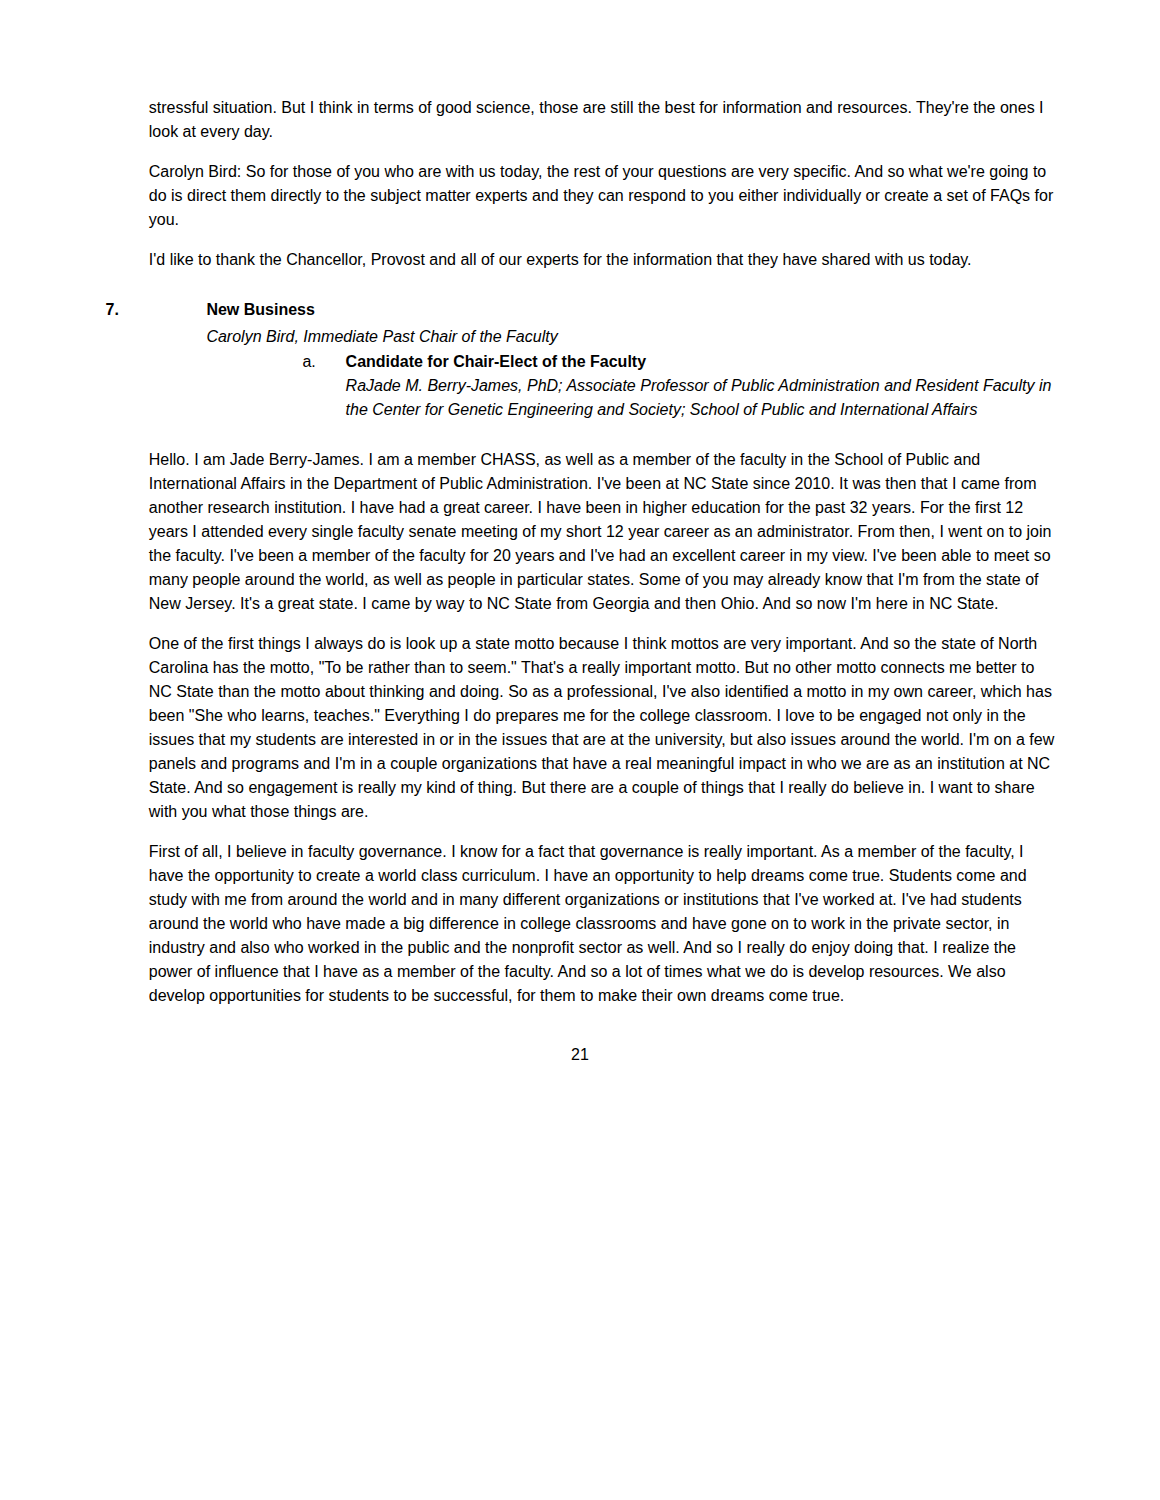stressful situation. But I think in terms of good science, those are still the best for information and resources. They're the ones I look at every day.
Carolyn Bird: So for those of you who are with us today, the rest of your questions are very specific. And so what we're going to do is direct them directly to the subject matter experts and they can respond to you either individually or create a set of FAQs for you.
I'd like to thank the Chancellor, Provost and all of our experts for the information that they have shared with us today.
7.
New Business
Carolyn Bird, Immediate Past Chair of the Faculty
a.
Candidate for Chair-Elect of the Faculty
RaJade M. Berry-James, PhD; Associate Professor of Public Administration and Resident Faculty in the Center for Genetic Engineering and Society; School of Public and International Affairs
Hello. I am Jade Berry-James. I am a member CHASS, as well as a member of the faculty in the School of Public and International Affairs in the Department of Public Administration. I've been at NC State since 2010. It was then that I came from another research institution. I have had a great career. I have been in higher education for the past 32 years. For the first 12 years I attended every single faculty senate meeting of my short 12 year career as an administrator. From then, I went on to join the faculty. I've been a member of the faculty for 20 years and I've had an excellent career in my view. I've been able to meet so many people around the world, as well as people in particular states. Some of you may already know that I'm from the state of New Jersey. It's a great state. I came by way to NC State from Georgia and then Ohio. And so now I'm here in NC State.
One of the first things I always do is look up a state motto because I think mottos are very important. And so the state of North Carolina has the motto, "To be rather than to seem." That's a really important motto. But no other motto connects me better to NC State than the motto about thinking and doing. So as a professional, I've also identified a motto in my own career, which has been "She who learns, teaches." Everything I do prepares me for the college classroom. I love to be engaged not only in the issues that my students are interested in or in the issues that are at the university, but also issues around the world. I'm on a few panels and programs and I'm in a couple organizations that have a real meaningful impact in who we are as an institution at NC State. And so engagement is really my kind of thing. But there are a couple of things that I really do believe in. I want to share with you what those things are.
First of all, I believe in faculty governance. I know for a fact that governance is really important. As a member of the faculty, I have the opportunity to create a world class curriculum. I have an opportunity to help dreams come true. Students come and study with me from around the world and in many different organizations or institutions that I've worked at. I've had students around the world who have made a big difference in college classrooms and have gone on to work in the private sector, in industry and also who worked in the public and the nonprofit sector as well. And so I really do enjoy doing that. I realize the power of influence that I have as a member of the faculty. And so a lot of times what we do is develop resources. We also develop opportunities for students to be successful, for them to make their own dreams come true.
21